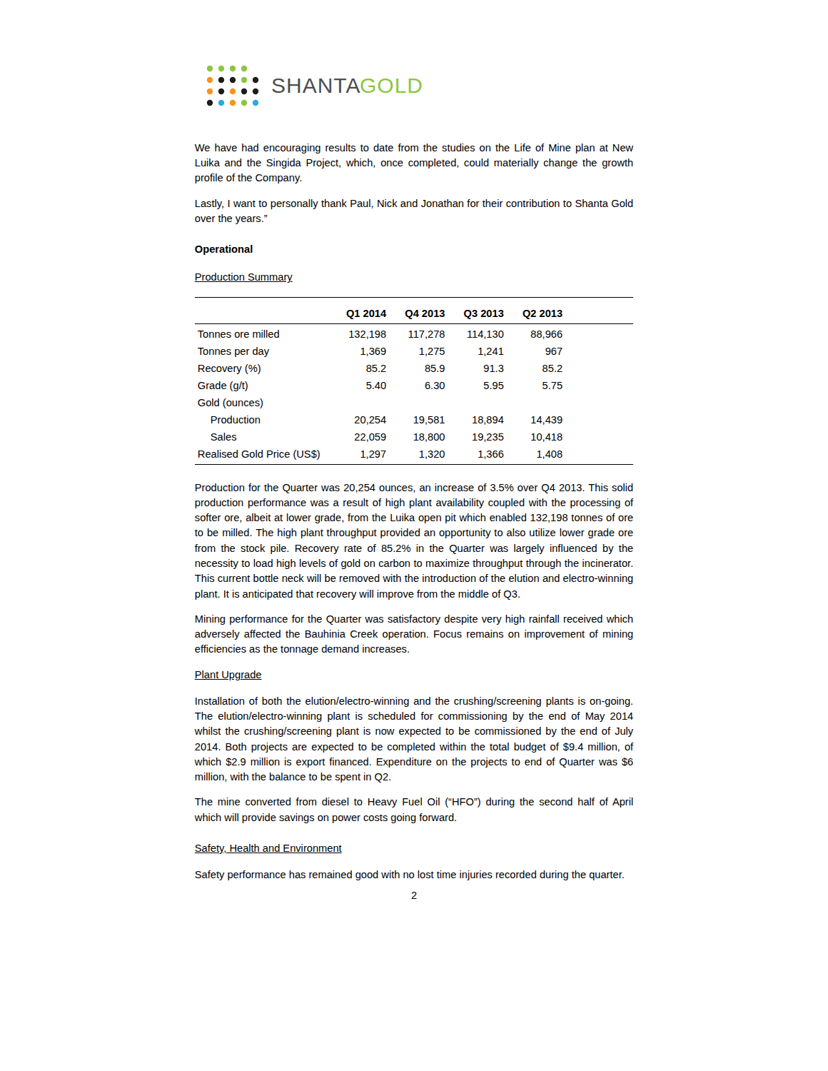SHANTA GOLD
We have had encouraging results to date from the studies on the Life of Mine plan at New Luika and the Singida Project, which, once completed, could materially change the growth profile of the Company.
Lastly, I want to personally thank Paul, Nick and Jonathan for their contribution to Shanta Gold over the years.”
Operational
Production Summary
| | Q1 2014 | Q4 2013 | Q3 2013 | Q2 2013 | |
| --- | --- | --- | --- | --- | --- |
| Tonnes ore milled | 132,198 | 117,278 | 114,130 | 88,966 | |
| Tonnes per day | 1,369 | 1,275 | 1,241 | 967 | |
| Recovery (%) | 85.2 | 85.9 | 91.3 | 85.2 | |
| Grade (g/t) | 5.40 | 6.30 | 5.95 | 5.75 | |
| Gold (ounces) | | | | | |
| Production | 20,254 | 19,581 | 18,894 | 14,439 | |
| Sales | 22,059 | 18,800 | 19,235 | 10,418 | |
| Realised Gold Price (US$) | 1,297 | 1,320 | 1,366 | 1,408 | |
Production for the Quarter was 20,254 ounces, an increase of 3.5% over Q4 2013. This solid production performance was a result of high plant availability coupled with the processing of softer ore, albeit at lower grade, from the Luika open pit which enabled 132,198 tonnes of ore to be milled. The high plant throughput provided an opportunity to also utilize lower grade ore from the stock pile. Recovery rate of 85.2% in the Quarter was largely influenced by the necessity to load high levels of gold on carbon to maximize throughput through the incinerator. This current bottle neck will be removed with the introduction of the elution and electro-winning plant. It is anticipated that recovery will improve from the middle of Q3.
Mining performance for the Quarter was satisfactory despite very high rainfall received which adversely affected the Bauhinia Creek operation. Focus remains on improvement of mining efficiencies as the tonnage demand increases.
Plant Upgrade
Installation of both the elution/electro-winning and the crushing/screening plants is on-going. The elution/electro-winning plant is scheduled for commissioning by the end of May 2014 whilst the crushing/screening plant is now expected to be commissioned by the end of July 2014. Both projects are expected to be completed within the total budget of $9.4 million, of which $2.9 million is export financed. Expenditure on the projects to end of Quarter was $6 million, with the balance to be spent in Q2.
The mine converted from diesel to Heavy Fuel Oil (“HFO”) during the second half of April which will provide savings on power costs going forward.
Safety, Health and Environment
Safety performance has remained good with no lost time injuries recorded during the quarter.
2